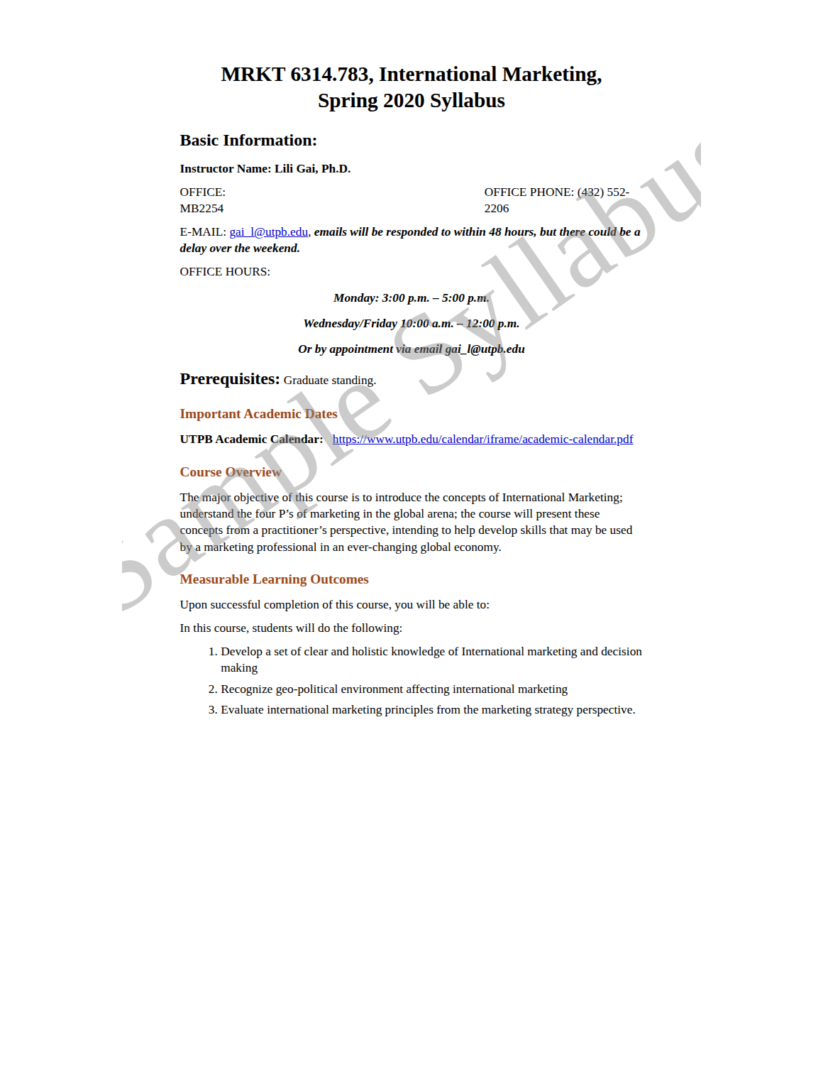Sample Syllabus
MRKT 6314.783, International Marketing,
Spring 2020 Syllabus
Basic Information:
Instructor Name: Lili Gai, Ph.D.
OFFICE: MB2254 OFFICE PHONE: (432) 552-2206
E-MAIL: gai_l@utpb.edu, emails will be responded to within 48 hours, but there could be a delay over the weekend.
OFFICE HOURS:
Monday: 3:00 p.m. – 5:00 p.m.
Wednesday/Friday 10:00 a.m. – 12:00 p.m.
Or by appointment via email gai_l@utpb.edu
Prerequisites: Graduate standing.
Important Academic Dates
UTPB Academic Calendar: https://www.utpb.edu/calendar/iframe/academic-calendar.pdf
Course Overview
The major objective of this course is to introduce the concepts of International Marketing; understand the four P’s of marketing in the global arena; the course will present these concepts from a practitioner’s perspective, intending to help develop skills that may be used by a marketing professional in an ever-changing global economy.
Measurable Learning Outcomes
Upon successful completion of this course, you will be able to:
In this course, students will do the following:
Develop a set of clear and holistic knowledge of International marketing and decision making
Recognize geo-political environment affecting international marketing
Evaluate international marketing principles from the marketing strategy perspective.